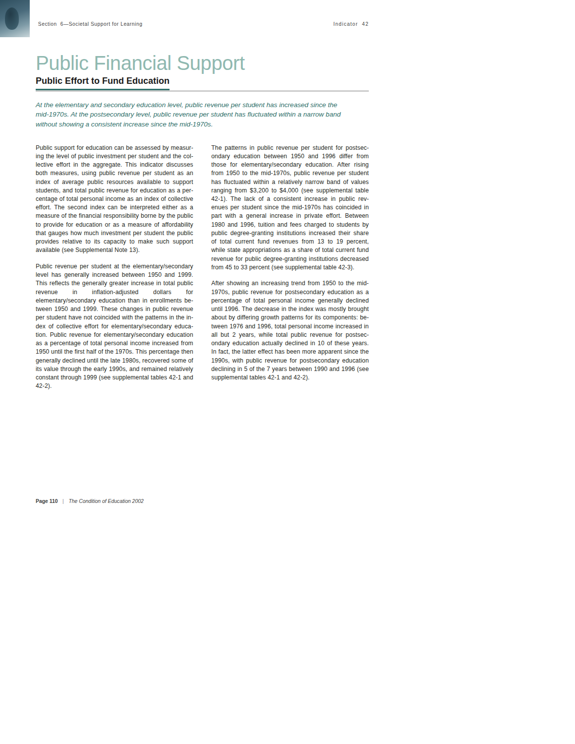Section 6—Societal Support for Learning
Indicator 42
Public Financial Support
Public Effort to Fund Education
At the elementary and secondary education level, public revenue per student has increased since the mid-1970s. At the postsecondary level, public revenue per student has fluctuated within a narrow band without showing a consistent increase since the mid-1970s.
Public support for education can be assessed by measuring the level of public investment per student and the collective effort in the aggregate. This indicator discusses both measures, using public revenue per student as an index of average public resources available to support students, and total public revenue for education as a percentage of total personal income as an index of collective effort. The second index can be interpreted either as a measure of the financial responsibility borne by the public to provide for education or as a measure of affordability that gauges how much investment per student the public provides relative to its capacity to make such support available (see Supplemental Note 13).
Public revenue per student at the elementary/secondary level has generally increased between 1950 and 1999. This reflects the generally greater increase in total public revenue in inflation-adjusted dollars for elementary/secondary education than in enrollments between 1950 and 1999. These changes in public revenue per student have not coincided with the patterns in the index of collective effort for elementary/secondary education. Public revenue for elementary/secondary education as a percentage of total personal income increased from 1950 until the first half of the 1970s. This percentage then generally declined until the late 1980s, recovered some of its value through the early 1990s, and remained relatively constant through 1999 (see supplemental tables 42-1 and 42-2).
The patterns in public revenue per student for postsecondary education between 1950 and 1996 differ from those for elementary/secondary education. After rising from 1950 to the mid-1970s, public revenue per student has fluctuated within a relatively narrow band of values ranging from $3,200 to $4,000 (see supplemental table 42-1). The lack of a consistent increase in public revenues per student since the mid-1970s has coincided in part with a general increase in private effort. Between 1980 and 1996, tuition and fees charged to students by public degree-granting institutions increased their share of total current fund revenues from 13 to 19 percent, while state appropriations as a share of total current fund revenue for public degree-granting institutions decreased from 45 to 33 percent (see supplemental table 42-3).
After showing an increasing trend from 1950 to the mid-1970s, public revenue for postsecondary education as a percentage of total personal income generally declined until 1996. The decrease in the index was mostly brought about by differing growth patterns for its components: between 1976 and 1996, total personal income increased in all but 2 years, while total public revenue for postsecondary education actually declined in 10 of these years. In fact, the latter effect has been more apparent since the 1990s, with public revenue for postsecondary education declining in 5 of the 7 years between 1990 and 1996 (see supplemental tables 42-1 and 42-2).
Page 110|The Condition of Education 2002